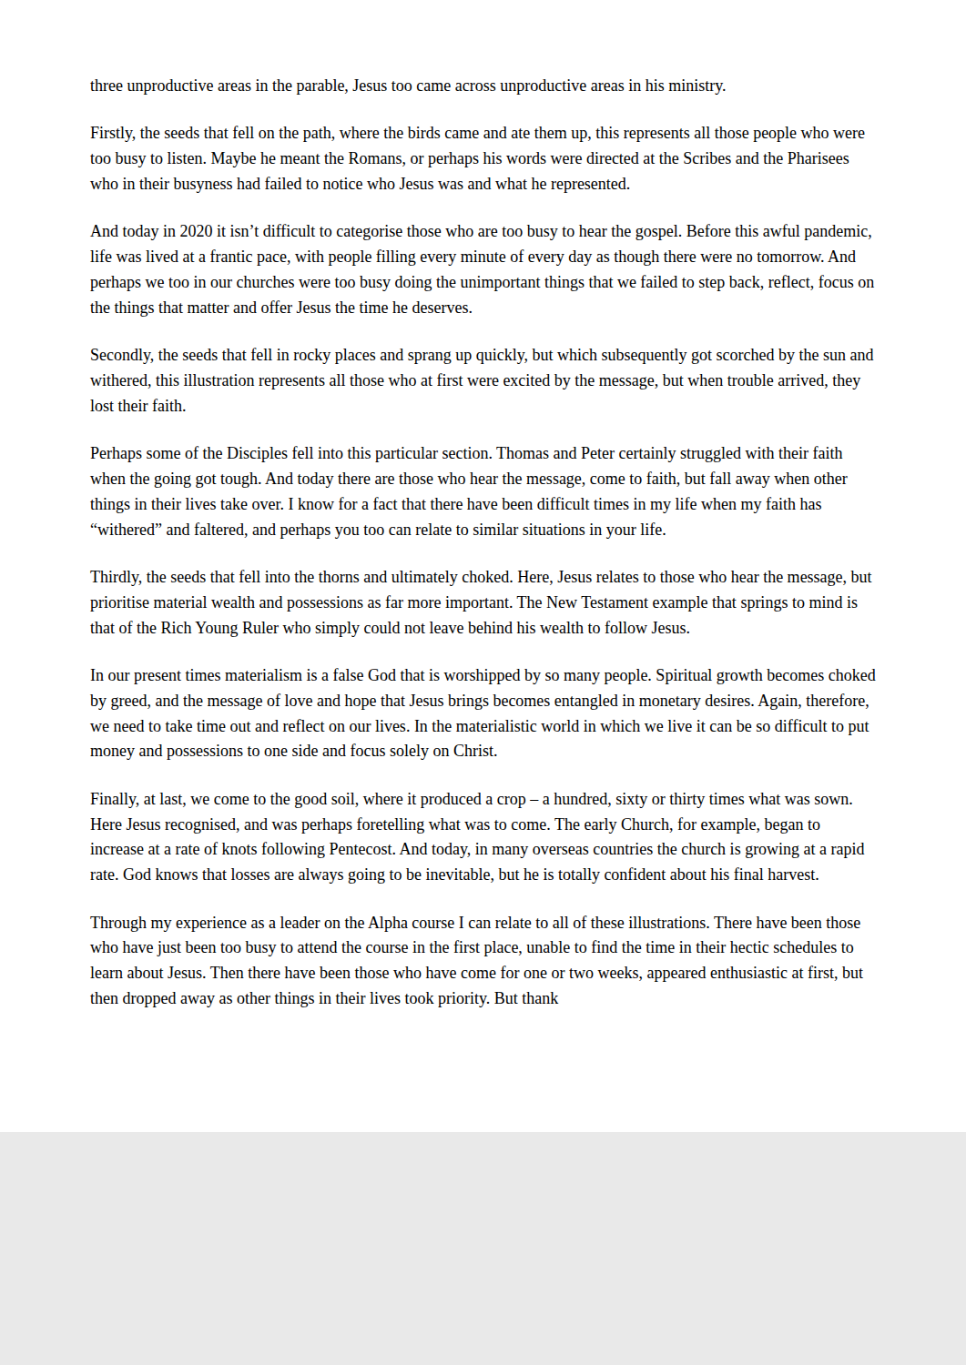three unproductive areas in the parable, Jesus too came across unproductive areas in his ministry.
Firstly, the seeds that fell on the path, where the birds came and ate them up, this represents all those people who were too busy to listen. Maybe he meant the Romans, or perhaps his words were directed at the Scribes and the Pharisees who in their busyness had failed to notice who Jesus was and what he represented.
And today in 2020 it isn’t difficult to categorise those who are too busy to hear the gospel. Before this awful pandemic, life was lived at a frantic pace, with people filling every minute of every day as though there were no tomorrow. And perhaps we too in our churches were too busy doing the unimportant things that we failed to step back, reflect, focus on the things that matter and offer Jesus the time he deserves.
Secondly, the seeds that fell in rocky places and sprang up quickly, but which subsequently got scorched by the sun and withered, this illustration represents all those who at first were excited by the message, but when trouble arrived, they lost their faith.
Perhaps some of the Disciples fell into this particular section. Thomas and Peter certainly struggled with their faith when the going got tough. And today there are those who hear the message, come to faith, but fall away when other things in their lives take over. I know for a fact that there have been difficult times in my life when my faith has “withered” and faltered, and perhaps you too can relate to similar situations in your life.
Thirdly, the seeds that fell into the thorns and ultimately choked. Here, Jesus relates to those who hear the message, but prioritise material wealth and possessions as far more important. The New Testament example that springs to mind is that of the Rich Young Ruler who simply could not leave behind his wealth to follow Jesus.
In our present times materialism is a false God that is worshipped by so many people. Spiritual growth becomes choked by greed, and the message of love and hope that Jesus brings becomes entangled in monetary desires. Again, therefore, we need to take time out and reflect on our lives. In the materialistic world in which we live it can be so difficult to put money and possessions to one side and focus solely on Christ.
Finally, at last, we come to the good soil, where it produced a crop – a hundred, sixty or thirty times what was sown. Here Jesus recognised, and was perhaps foretelling what was to come. The early Church, for example, began to increase at a rate of knots following Pentecost. And today, in many overseas countries the church is growing at a rapid rate. God knows that losses are always going to be inevitable, but he is totally confident about his final harvest.
Through my experience as a leader on the Alpha course I can relate to all of these illustrations. There have been those who have just been too busy to attend the course in the first place, unable to find the time in their hectic schedules to learn about Jesus. Then there have been those who have come for one or two weeks, appeared enthusiastic at first, but then dropped away as other things in their lives took priority. But thank